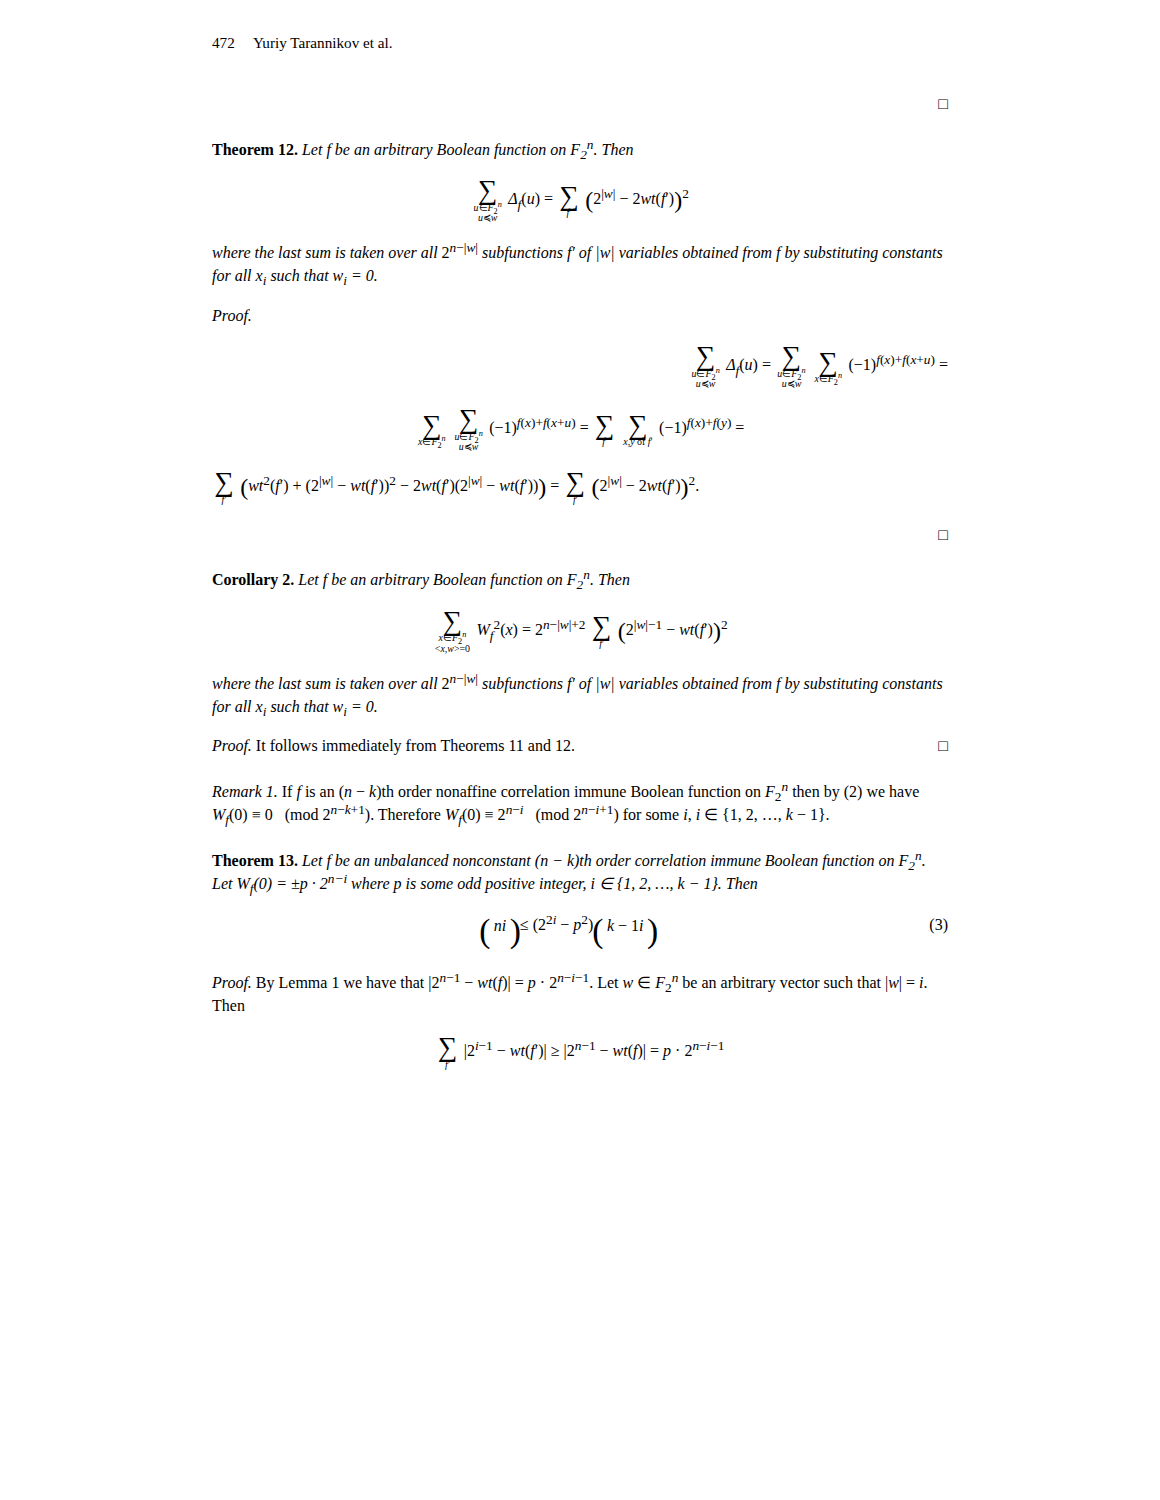472 Yuriy Tarannikov et al.
□
Theorem 12. Let f be an arbitrary Boolean function on F2n. Then
∑ u∈F2n u≼w Δf(u) = ∑ f′ (2|w| − 2wt(f′))2
where the last sum is taken over all 2n−|w| subfunctions f′ of |w| variables obtained from f by substituting constants for all xi such that wi = 0.
Proof.
∑ u∈F2n u≼w Δf(u) = ∑ u∈F2n u≼w ∑ x∈F2n (−1)f(x)+f(x+u) =
∑ x∈F2n ∑ u∈F2n u≼w (−1)f(x)+f(x+u) = ∑ f′ ∑ x,y of f′ (−1)f(x)+f(y) =
∑ f′ (wt2(f′) + (2|w| − wt(f′))2 − 2wt(f′)(2|w| − wt(f′))) = ∑ f′ (2|w| − 2wt(f′))2.
□
Corollary 2. Let f be an arbitrary Boolean function on F2n. Then
∑ x∈F2n <x,w>=0 Wf2(x) = 2n−|w|+2 ∑ f′ (2|w|−1 − wt(f′))2
where the last sum is taken over all 2n−|w| subfunctions f′ of |w| variables obtained from f by substituting constants for all xi such that wi = 0.
Proof. It follows immediately from Theorems 11 and 12. □
Remark 1. If f is an (n − k)th order nonaffine correlation immune Boolean function on F2n then by (2) we have Wf(0) ≡ 0 (mod 2n−k+1). Therefore Wf(0) ≡ 2n−i (mod 2n−i+1) for some i, i ∈ {1, 2, …, k − 1}.
Theorem 13. Let f be an unbalanced nonconstant (n − k)th order correlation immune Boolean function on F2n. Let Wf(0) = ±p · 2n−i where p is some odd positive integer, i ∈ {1, 2, …, k − 1}. Then
(3) ( ni ) ≤ (22i − p2) ( k − 1 i ) .
Proof. By Lemma 1 we have that |2n−1 − wt(f)| = p · 2n−i−1. Let w ∈ F2n be an arbitrary vector such that |w| = i. Then
∑ f′ |2i−1 − wt(f′)| ≥ |2n−1 − wt(f)| = p · 2n−i−1